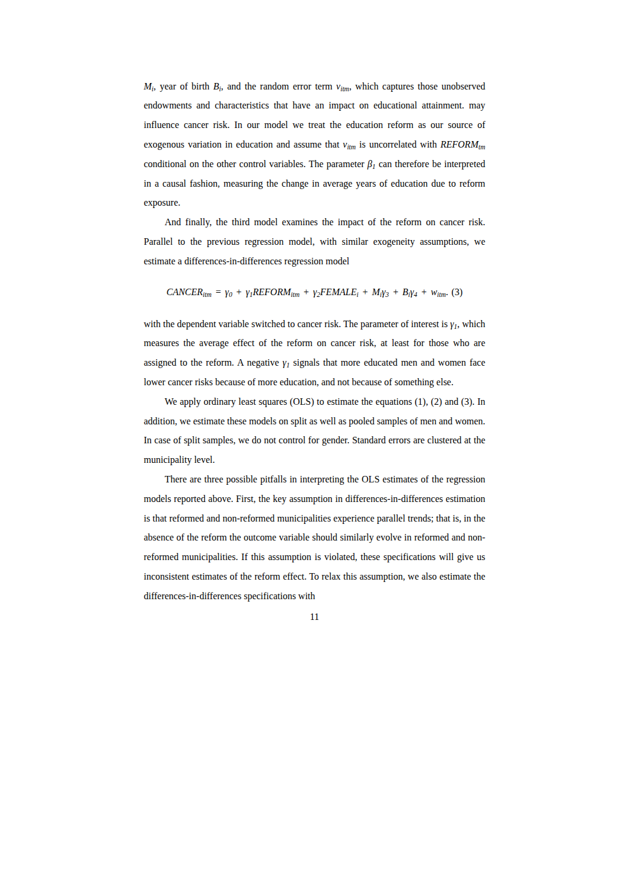Mi, year of birth Bi, and the random error term vitm, which captures those unobserved endowments and characteristics that have an impact on educational attainment. may influence cancer risk. In our model we treat the education reform as our source of exogenous variation in education and assume that vitm is uncorrelated with REFORMtm conditional on the other control variables. The parameter β1 can therefore be interpreted in a causal fashion, measuring the change in average years of education due to reform exposure.
And finally, the third model examines the impact of the reform on cancer risk. Parallel to the previous regression model, with similar exogeneity assumptions, we estimate a differences-in-differences regression model
CANCERitm = γ0 + γ1 REFORMitm + γ2 FEMALEi + Miγ3 + Biγ4 + witm.(3)
with the dependent variable switched to cancer risk. The parameter of interest is γ1, which measures the average effect of the reform on cancer risk, at least for those who are assigned to the reform. A negative γ1 signals that more educated men and women face lower cancer risks because of more education, and not because of something else.
We apply ordinary least squares (OLS) to estimate the equations (1), (2) and (3). In addition, we estimate these models on split as well as pooled samples of men and women. In case of split samples, we do not control for gender. Standard errors are clustered at the municipality level.
There are three possible pitfalls in interpreting the OLS estimates of the regression models reported above. First, the key assumption in differences-in-differences estimation is that reformed and non-reformed municipalities experience parallel trends; that is, in the absence of the reform the outcome variable should similarly evolve in reformed and non-reformed municipalities. If this assumption is violated, these specifications will give us inconsistent estimates of the reform effect. To relax this assumption, we also estimate the differences-in-differences specifications with
11